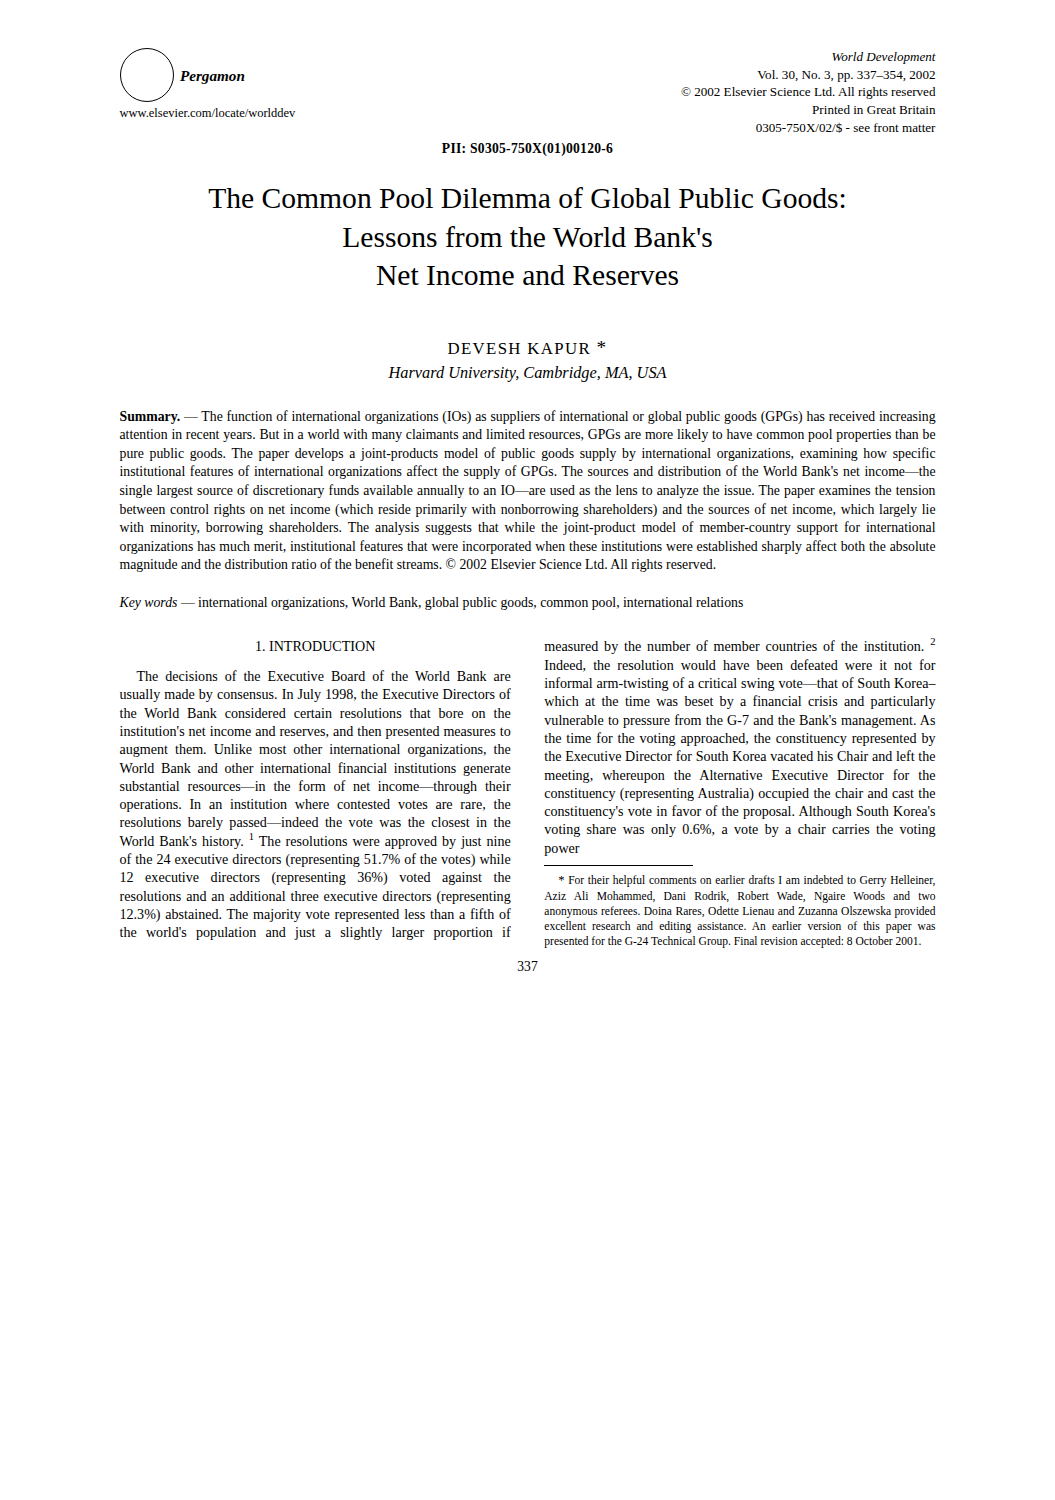Pergamon
www.elsevier.com/locate/worlddev
World Development
Vol. 30, No. 3, pp. 337–354, 2002
© 2002 Elsevier Science Ltd. All rights reserved
Printed in Great Britain
0305-750X/02/$ - see front matter
PII: S0305-750X(01)00120-6
The Common Pool Dilemma of Global Public Goods:
Lessons from the World Bank's
Net Income and Reserves
DEVESH KAPUR *
Harvard University, Cambridge, MA, USA
Summary. — The function of international organizations (IOs) as suppliers of international or global public goods (GPGs) has received increasing attention in recent years. But in a world with many claimants and limited resources, GPGs are more likely to have common pool properties than be pure public goods. The paper develops a joint-products model of public goods supply by international organizations, examining how specific institutional features of international organizations affect the supply of GPGs. The sources and distribution of the World Bank's net income—the single largest source of discretionary funds available annually to an IO—are used as the lens to analyze the issue. The paper examines the tension between control rights on net income (which reside primarily with nonborrowing shareholders) and the sources of net income, which largely lie with minority, borrowing shareholders. The analysis suggests that while the joint-product model of member-country support for international organizations has much merit, institutional features that were incorporated when these institutions were established sharply affect both the absolute magnitude and the distribution ratio of the benefit streams. © 2002 Elsevier Science Ltd. All rights reserved.
Key words — international organizations, World Bank, global public goods, common pool, international relations
1. INTRODUCTION
The decisions of the Executive Board of the World Bank are usually made by consensus. In July 1998, the Executive Directors of the World Bank considered certain resolutions that bore on the institution's net income and reserves, and then presented measures to augment them. Unlike most other international organizations, the World Bank and other international financial institutions generate substantial resources—in the form of net income—through their operations. In an institution where contested votes are rare, the resolutions barely passed—indeed the vote was the closest in the World Bank's history. 1 The resolutions were approved by just nine of the 24 executive directors (representing 51.7% of the votes) while 12 executive directors (representing 36%) voted against the resolutions and an additional three executive directors (representing 12.3%) abstained. The majority vote represented less than a fifth of the world's population and just a slightly larger proportion if measured by the number of member countries of the institution. 2 Indeed, the resolution would have been defeated were it not for informal arm-twisting of a critical swing vote—that of South Korea–which at the time was beset by a financial crisis and particularly vulnerable to pressure from the G-7 and the Bank's management. As the time for the voting approached, the constituency represented by the Executive Director for South Korea vacated his Chair and left the meeting, whereupon the Alternative Executive Director for the constituency (representing Australia) occupied the chair and cast the constituency's vote in favor of the proposal. Although South Korea's voting share was only 0.6%, a vote by a chair carries the voting power
* For their helpful comments on earlier drafts I am indebted to Gerry Helleiner, Aziz Ali Mohammed, Dani Rodrik, Robert Wade, Ngaire Woods and two anonymous referees. Doina Rares, Odette Lienau and Zuzanna Olszewska provided excellent research and editing assistance. An earlier version of this paper was presented for the G-24 Technical Group. Final revision accepted: 8 October 2001.
337